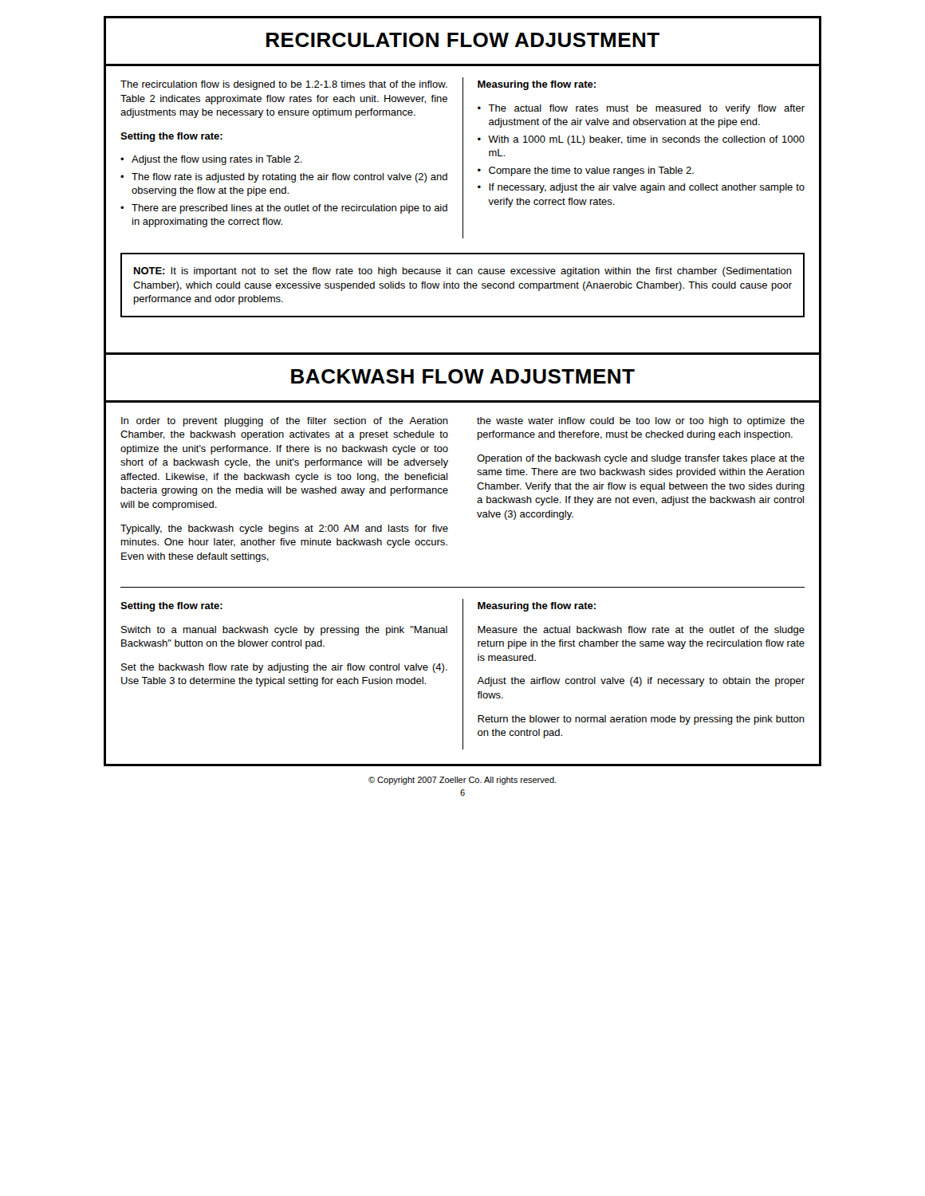RECIRCULATION FLOW ADJUSTMENT
The recirculation flow is designed to be 1.2-1.8 times that of the inflow. Table 2 indicates approximate flow rates for each unit. However, fine adjustments may be necessary to ensure optimum performance.
Setting the flow rate:
Adjust the flow using rates in Table 2.
The flow rate is adjusted by rotating the air flow control valve (2) and observing the flow at the pipe end.
There are prescribed lines at the outlet of the recirculation pipe to aid in approximating the correct flow.
Measuring the flow rate:
The actual flow rates must be measured to verify flow after adjustment of the air valve and observation at the pipe end.
With a 1000 mL (1L) beaker, time in seconds the collection of 1000 mL.
Compare the time to value ranges in Table 2.
If necessary, adjust the air valve again and collect another sample to verify the correct flow rates.
NOTE: It is important not to set the flow rate too high because it can cause excessive agitation within the first chamber (Sedimentation Chamber), which could cause excessive suspended solids to flow into the second compartment (Anaerobic Chamber). This could cause poor performance and odor problems.
BACKWASH FLOW ADJUSTMENT
In order to prevent plugging of the filter section of the Aeration Chamber, the backwash operation activates at a preset schedule to optimize the unit's performance. If there is no backwash cycle or too short of a backwash cycle, the unit's performance will be adversely affected. Likewise, if the backwash cycle is too long, the beneficial bacteria growing on the media will be washed away and performance will be compromised.
Typically, the backwash cycle begins at 2:00 AM and lasts for five minutes. One hour later, another five minute backwash cycle occurs. Even with these default settings,
the waste water inflow could be too low or too high to optimize the performance and therefore, must be checked during each inspection.
Operation of the backwash cycle and sludge transfer takes place at the same time. There are two backwash sides provided within the Aeration Chamber. Verify that the air flow is equal between the two sides during a backwash cycle. If they are not even, adjust the backwash air control valve (3) accordingly.
Setting the flow rate:
Switch to a manual backwash cycle by pressing the pink "Manual Backwash" button on the blower control pad.
Set the backwash flow rate by adjusting the air flow control valve (4). Use Table 3 to determine the typical setting for each Fusion model.
Measuring the flow rate:
Measure the actual backwash flow rate at the outlet of the sludge return pipe in the first chamber the same way the recirculation flow rate is measured.
Adjust the airflow control valve (4) if necessary to obtain the proper flows.
Return the blower to normal aeration mode by pressing the pink button on the control pad.
© Copyright 2007 Zoeller Co. All rights reserved.
6